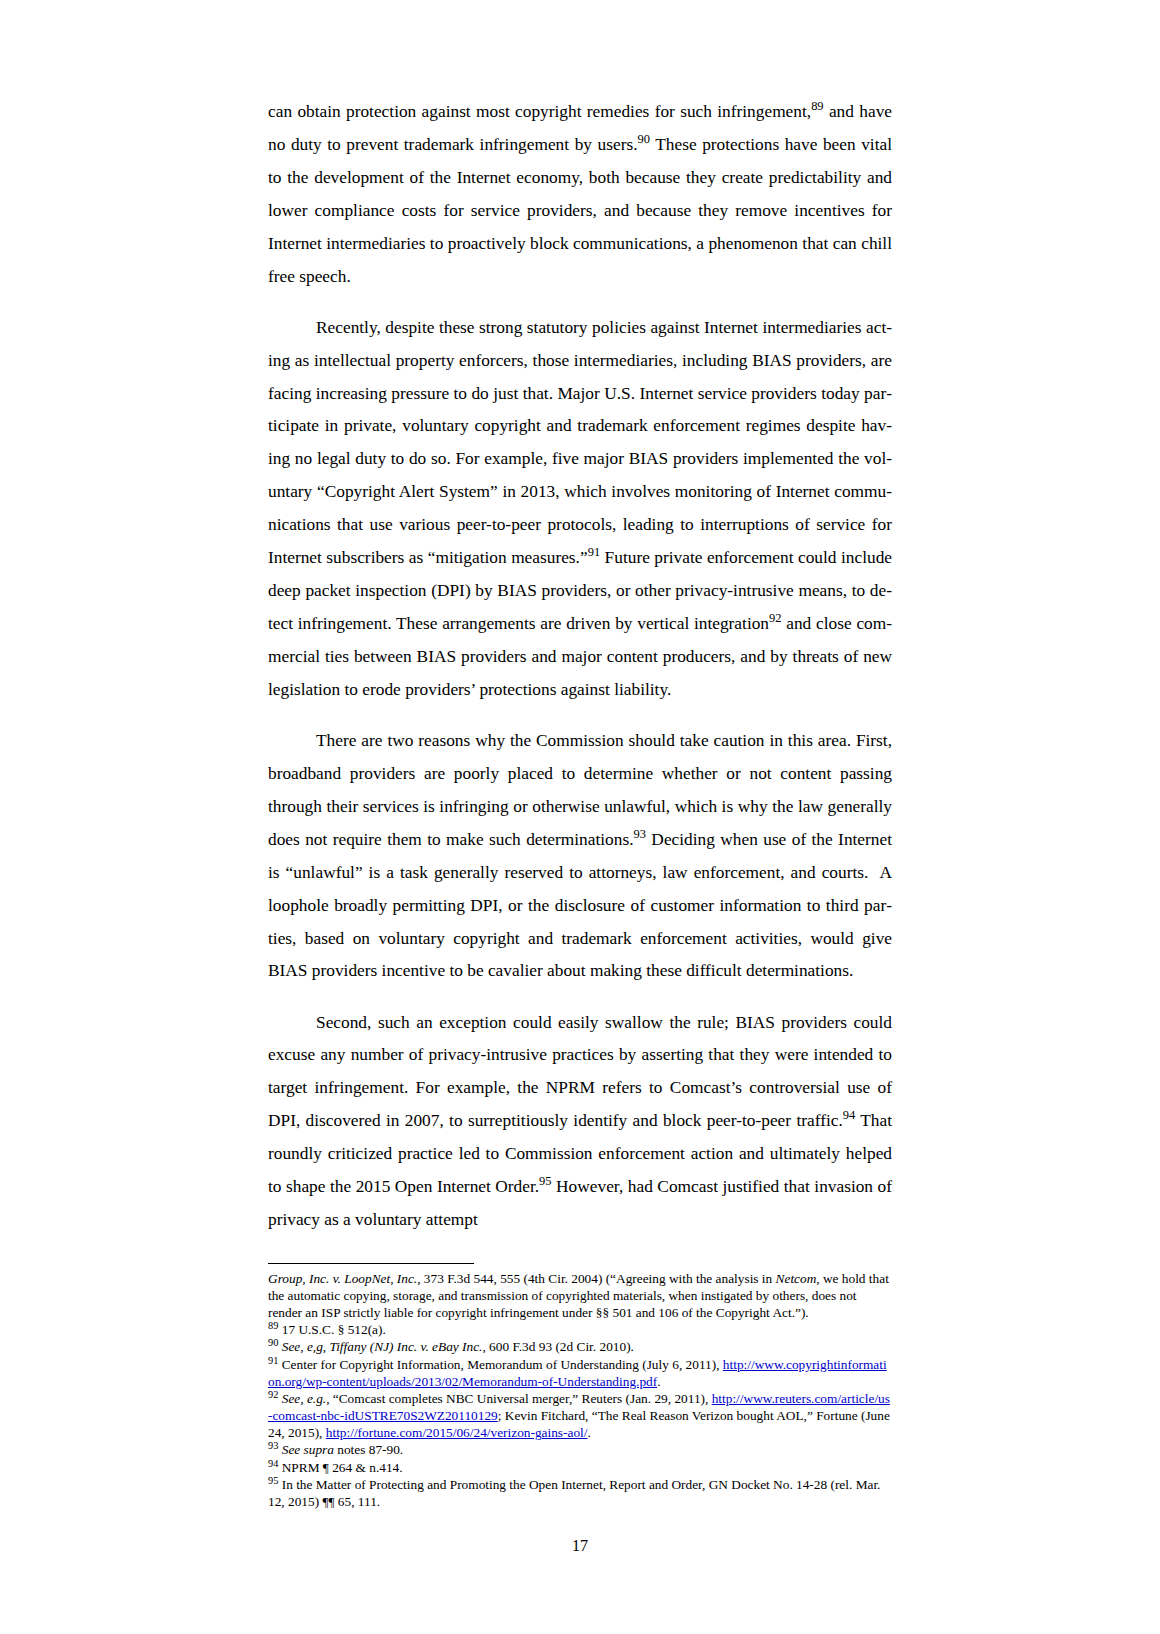can obtain protection against most copyright remedies for such infringement,89 and have no duty to prevent trademark infringement by users.90 These protections have been vital to the development of the Internet economy, both because they create predictability and lower compliance costs for service providers, and because they remove incentives for Internet intermediaries to proactively block communications, a phenomenon that can chill free speech.
Recently, despite these strong statutory policies against Internet intermediaries acting as intellectual property enforcers, those intermediaries, including BIAS providers, are facing increasing pressure to do just that. Major U.S. Internet service providers today participate in private, voluntary copyright and trademark enforcement regimes despite having no legal duty to do so. For example, five major BIAS providers implemented the voluntary “Copyright Alert System” in 2013, which involves monitoring of Internet communications that use various peer-to-peer protocols, leading to interruptions of service for Internet subscribers as “mitigation measures.”91 Future private enforcement could include deep packet inspection (DPI) by BIAS providers, or other privacy-intrusive means, to detect infringement. These arrangements are driven by vertical integration92 and close commercial ties between BIAS providers and major content producers, and by threats of new legislation to erode providers’ protections against liability.
There are two reasons why the Commission should take caution in this area. First, broadband providers are poorly placed to determine whether or not content passing through their services is infringing or otherwise unlawful, which is why the law generally does not require them to make such determinations.93 Deciding when use of the Internet is “unlawful” is a task generally reserved to attorneys, law enforcement, and courts. A loophole broadly permitting DPI, or the disclosure of customer information to third parties, based on voluntary copyright and trademark enforcement activities, would give BIAS providers incentive to be cavalier about making these difficult determinations.
Second, such an exception could easily swallow the rule; BIAS providers could excuse any number of privacy-intrusive practices by asserting that they were intended to target infringement. For example, the NPRM refers to Comcast’s controversial use of DPI, discovered in 2007, to surreptitiously identify and block peer-to-peer traffic.94 That roundly criticized practice led to Commission enforcement action and ultimately helped to shape the 2015 Open Internet Order.95 However, had Comcast justified that invasion of privacy as a voluntary attempt
Group, Inc. v. LoopNet, Inc., 373 F.3d 544, 555 (4th Cir. 2004) (“Agreeing with the analysis in Netcom, we hold that the automatic copying, storage, and transmission of copyrighted materials, when instigated by others, does not render an ISP strictly liable for copyright infringement under §§ 501 and 106 of the Copyright Act.”).
89 17 U.S.C. § 512(a).
90 See, e,g, Tiffany (NJ) Inc. v. eBay Inc., 600 F.3d 93 (2d Cir. 2010).
91 Center for Copyright Information, Memorandum of Understanding (July 6, 2011), http://www.copyrightinformation.org/wp-content/uploads/2013/02/Memorandum-of-Understanding.pdf.
92 See, e.g., “Comcast completes NBC Universal merger,” Reuters (Jan. 29, 2011), http://www.reuters.com/article/us-comcast-nbc-idUSTRE70S2WZ20110129; Kevin Fitchard, “The Real Reason Verizon bought AOL,” Fortune (June 24, 2015), http://fortune.com/2015/06/24/verizon-gains-aol/.
93 See supra notes 87-90.
94 NPRM ¶ 264 & n.414.
95 In the Matter of Protecting and Promoting the Open Internet, Report and Order, GN Docket No. 14-28 (rel. Mar. 12, 2015) ¶¶ 65, 111.
17